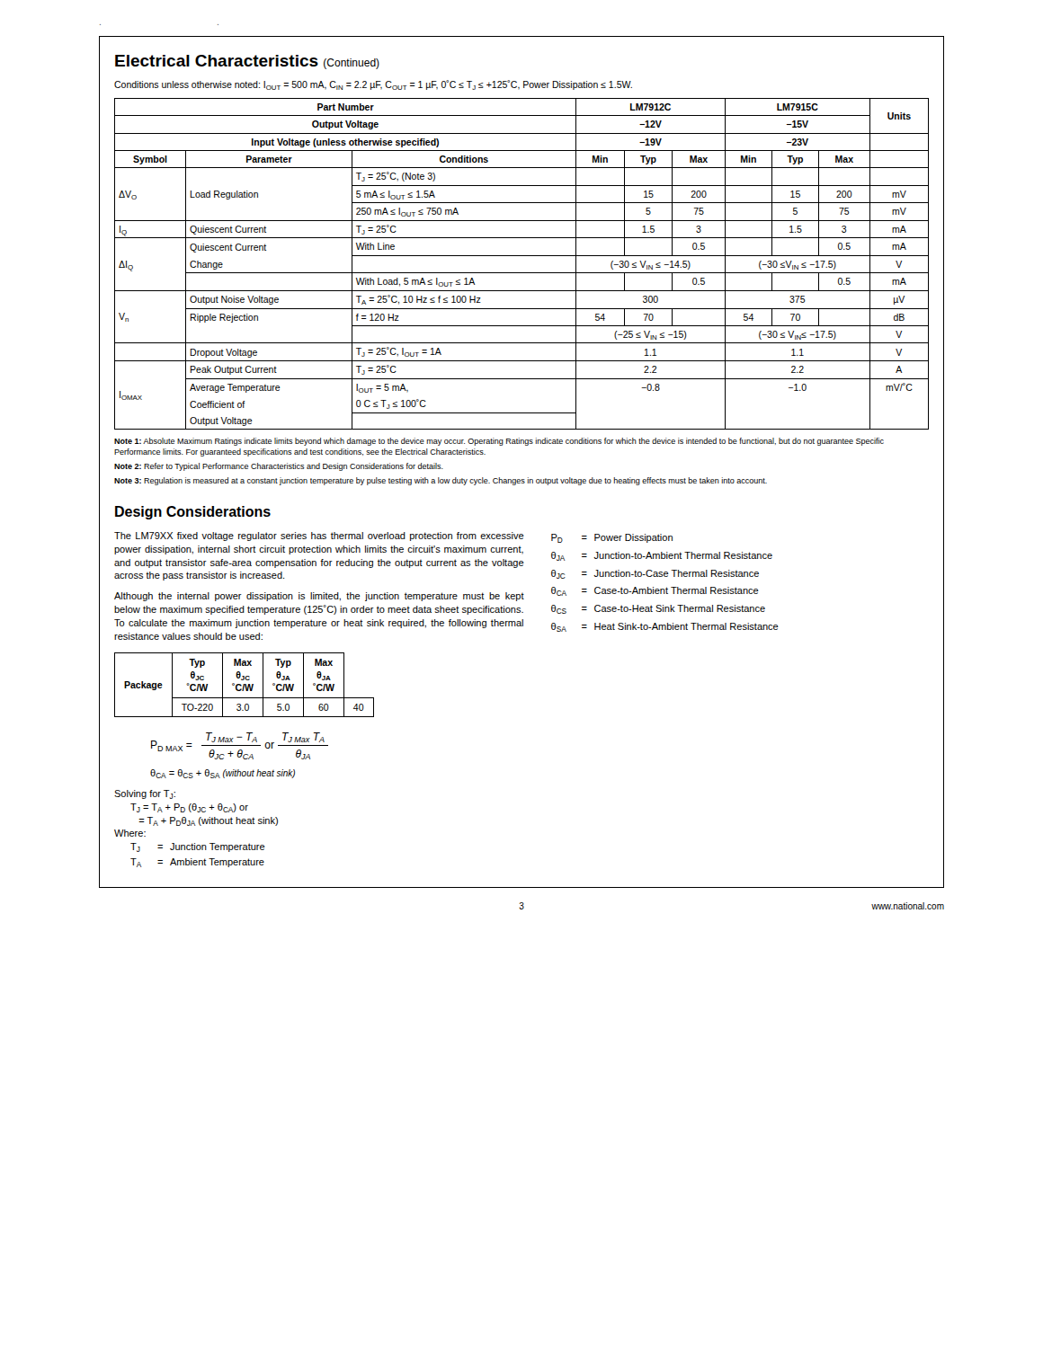. .
Electrical Characteristics (Continued)
Conditions unless otherwise noted: IOUT = 500 mA, CIN = 2.2 µF, COUT = 1 µF, 0˚C ≤ TJ ≤ +125˚C, Power Dissipation ≤ 1.5W.
| Part Number | LM7912C | LM7915C | Units |
| --- | --- | --- | --- |
| Output Voltage | −12V | −15V |
| Input Voltage (unless otherwise specified) | −19V | −23V | |
| Symbol | Parameter | Conditions | Min | Typ | Max | Min | Typ | Max | |
| ΔV O | Load Regulation | T J = 25˚C, (Note 3) | | | | | | | |
| 5 mA ≤ I OUT ≤ 1.5A | | 15 | 200 | | 15 | 200 | mV |
| 250 mA ≤ I OUT ≤ 750 mA | | 5 | 75 | | 5 | 75 | mV |
| I Q | Quiescent Current | T J = 25˚C | | 1.5 | 3 | | 1.5 | 3 | mA |
| ΔI Q | Quiescent Current | With Line | | | 0.5 | | | 0.5 | mA |
| Change | | (−30 ≤ V IN ≤ −14.5) | (−30 ≤V IN ≤ −17.5) | V |
| | With Load, 5 mA ≤ I OUT ≤ 1A | | | 0.5 | | | 0.5 | mA |
| V n | Output Noise Voltage | T A = 25˚C, 10 Hz ≤ f ≤ 100 Hz | 300 | 375 | µV |
| Ripple Rejection | f = 120 Hz | 54 | 70 | | 54 | 70 | | dB |
| | | (−25 ≤ V IN ≤ −15) | (−30 ≤ V IN ≤ −17.5) | V |
| | Dropout Voltage | T J = 25˚C, I OUT = 1A | 1.1 | 1.1 | V |
| I OMAX | Peak Output Current | T J = 25˚C | 2.2 | 2.2 | A |
| Average Temperature | I OUT = 5 mA, | −0.8 | −1.0 | mV/˚C |
| Coefficient of | 0 C ≤ T J ≤ 100˚C | | | |
| Output Voltage | | | | |
Note 1: Absolute Maximum Ratings indicate limits beyond which damage to the device may occur. Operating Ratings indicate conditions for which the device is intended to be functional, but do not guarantee Specific Performance limits. For guaranteed specifications and test conditions, see the Electrical Characteristics.
Note 2: Refer to Typical Performance Characteristics and Design Considerations for details.
Note 3: Regulation is measured at a constant junction temperature by pulse testing with a low duty cycle. Changes in output voltage due to heating effects must be taken into account.
Design Considerations
The LM79XX fixed voltage regulator series has thermal overload protection from excessive power dissipation, internal short circuit protection which limits the circuit's maximum current, and output transistor safe-area compensation for reducing the output current as the voltage across the pass transistor is increased.
Although the internal power dissipation is limited, the junction temperature must be kept below the maximum specified temperature (125˚C) in order to meet data sheet specifications. To calculate the maximum junction temperature or heat sink required, the following thermal resistance values should be used:
| Package | Typ θ JC ˚C/W | Max θ JC ˚C/W | Typ θ JA ˚C/W | Max θ JA ˚C/W |
| --- | --- | --- | --- | --- |
| TO-220 | 3.0 | 5.0 | 60 | 40 |
PD MAX = TJ Max − TA θJC + θCA or TJ Max TA θJA
θCA = θCS + θSA (without heat sink)
Solving for TJ:
TJ = TA + PD (θJC + θCA) or
= TA + PDθJA (without heat sink)
Where:
TJ=Junction Temperature
TA=Ambient Temperature
PD=Power Dissipation
θJA=Junction-to-Ambient Thermal Resistance
θJC=Junction-to-Case Thermal Resistance
θCA=Case-to-Ambient Thermal Resistance
θCS=Case-to-Heat Sink Thermal Resistance
θSA=Heat Sink-to-Ambient Thermal Resistance
3 www.national.com